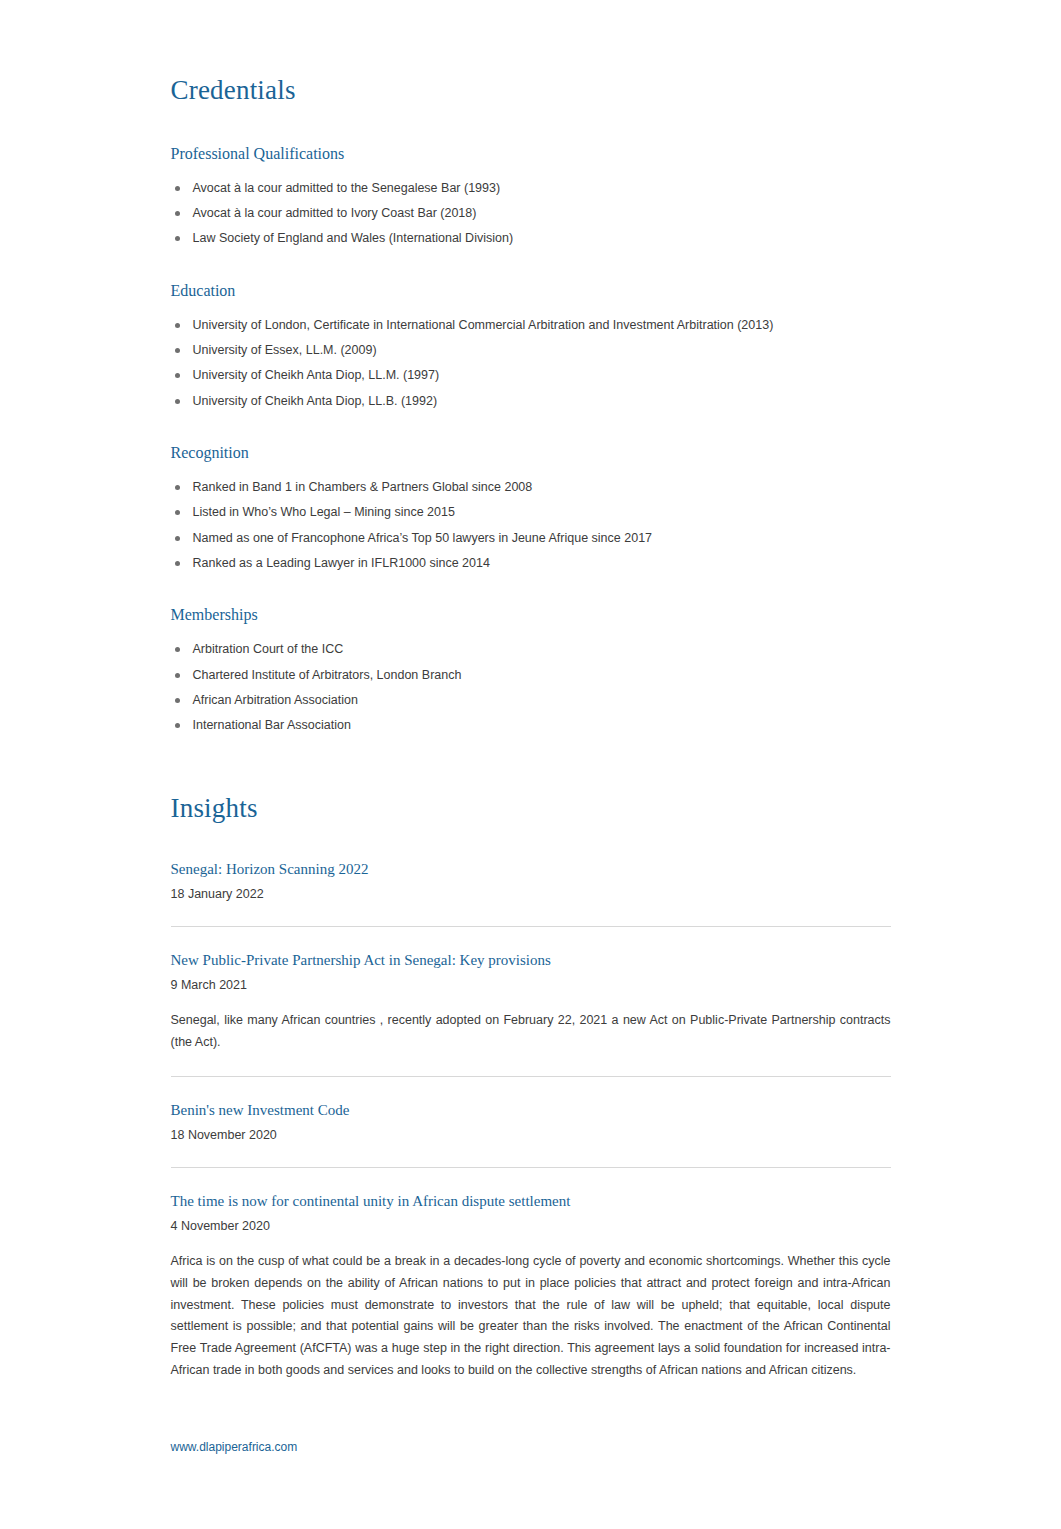Credentials
Professional Qualifications
Avocat à la cour admitted to the Senegalese Bar (1993)
Avocat à la cour admitted to Ivory Coast Bar (2018)
Law Society of England and Wales (International Division)
Education
University of London, Certificate in International Commercial Arbitration and Investment Arbitration (2013)
University of Essex, LL.M. (2009)
University of Cheikh Anta Diop, LL.M. (1997)
University of Cheikh Anta Diop, LL.B. (1992)
Recognition
Ranked in Band 1 in Chambers & Partners Global since 2008
Listed in Who’s Who Legal – Mining since 2015
Named as one of Francophone Africa’s Top 50 lawyers in Jeune Afrique since 2017
Ranked as a Leading Lawyer in IFLR1000 since 2014
Memberships
Arbitration Court of the ICC
Chartered Institute of Arbitrators, London Branch
African Arbitration Association
International Bar Association
Insights
Senegal: Horizon Scanning 2022
18 January 2022
New Public-Private Partnership Act in Senegal: Key provisions
9 March 2021
Senegal, like many African countries , recently adopted on February 22, 2021 a new Act on Public-Private Partnership contracts (the Act).
Benin's new Investment Code
18 November 2020
The time is now for continental unity in African dispute settlement
4 November 2020
Africa is on the cusp of what could be a break in a decades-long cycle of poverty and economic shortcomings. Whether this cycle will be broken depends on the ability of African nations to put in place policies that attract and protect foreign and intra-African investment. These policies must demonstrate to investors that the rule of law will be upheld; that equitable, local dispute settlement is possible; and that potential gains will be greater than the risks involved. The enactment of the African Continental Free Trade Agreement (AfCFTA) was a huge step in the right direction. This agreement lays a solid foundation for increased intra-African trade in both goods and services and looks to build on the collective strengths of African nations and African citizens.
www.dlapiperafrica.com